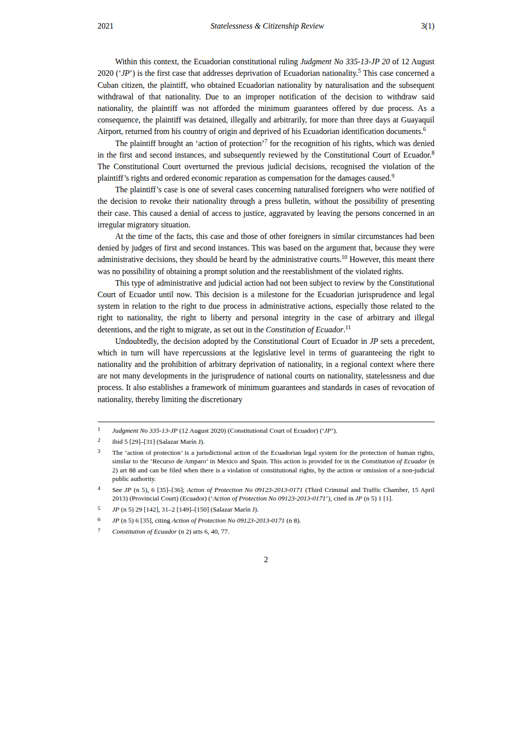2021 Statelessness & Citizenship Review 3(1)
Within this context, the Ecuadorian constitutional ruling Judgment No 335-13-JP 20 of 12 August 2020 (‘JP’) is the first case that addresses deprivation of Ecuadorian nationality.5 This case concerned a Cuban citizen, the plaintiff, who obtained Ecuadorian nationality by naturalisation and the subsequent withdrawal of that nationality. Due to an improper notification of the decision to withdraw said nationality, the plaintiff was not afforded the minimum guarantees offered by due process. As a consequence, the plaintiff was detained, illegally and arbitrarily, for more than three days at Guayaquil Airport, returned from his country of origin and deprived of his Ecuadorian identification documents.6
The plaintiff brought an ‘action of protection’7 for the recognition of his rights, which was denied in the first and second instances, and subsequently reviewed by the Constitutional Court of Ecuador.8 The Constitutional Court overturned the previous judicial decisions, recognised the violation of the plaintiff’s rights and ordered economic reparation as compensation for the damages caused.9
The plaintiff’s case is one of several cases concerning naturalised foreigners who were notified of the decision to revoke their nationality through a press bulletin, without the possibility of presenting their case. This caused a denial of access to justice, aggravated by leaving the persons concerned in an irregular migratory situation.
At the time of the facts, this case and those of other foreigners in similar circumstances had been denied by judges of first and second instances. This was based on the argument that, because they were administrative decisions, they should be heard by the administrative courts.10 However, this meant there was no possibility of obtaining a prompt solution and the reestablishment of the violated rights.
This type of administrative and judicial action had not been subject to review by the Constitutional Court of Ecuador until now. This decision is a milestone for the Ecuadorian jurisprudence and legal system in relation to the right to due process in administrative actions, especially those related to the right to nationality, the right to liberty and personal integrity in the case of arbitrary and illegal detentions, and the right to migrate, as set out in the Constitution of Ecuador.11
Undoubtedly, the decision adopted by the Constitutional Court of Ecuador in JP sets a precedent, which in turn will have repercussions at the legislative level in terms of guaranteeing the right to nationality and the prohibition of arbitrary deprivation of nationality, in a regional context where there are not many developments in the jurisprudence of national courts on nationality, statelessness and due process. It also establishes a framework of minimum guarantees and standards in cases of revocation of nationality, thereby limiting the discretionary
Judgment No 335-13-JP (12 August 2020) (Constitutional Court of Ecuador) (‘JP’).
ibid 5 [29]–[31] (Salazar Marín J).
The ‘action of protection’ is a jurisdictional action of the Ecuadorian legal system for the protection of human rights, similar to the ‘Recurso de Amparo’ in Mexico and Spain. This action is provided for in the Constitution of Ecuador (n 2) art 88 and can be filed when there is a violation of constitutional rights, by the action or omission of a non-judicial public authority.
See JP (n 5), 6 [35]–[36]; Action of Protection No 09123-2013-0171 (Third Criminal and Traffic Chamber, 15 April 2013) (Provincial Court) (Ecuador) (‘Action of Protection No 09123-2013-0171’), cited in JP (n 5) 1 [1].
JP (n 5) 29 [142], 31–2 [149]–[150] (Salazar Marín J).
JP (n 5) 6 [35], citing Action of Protection No 09123-2013-0171 (n 8).
Constitution of Ecuador (n 2) arts 6, 40, 77.
2